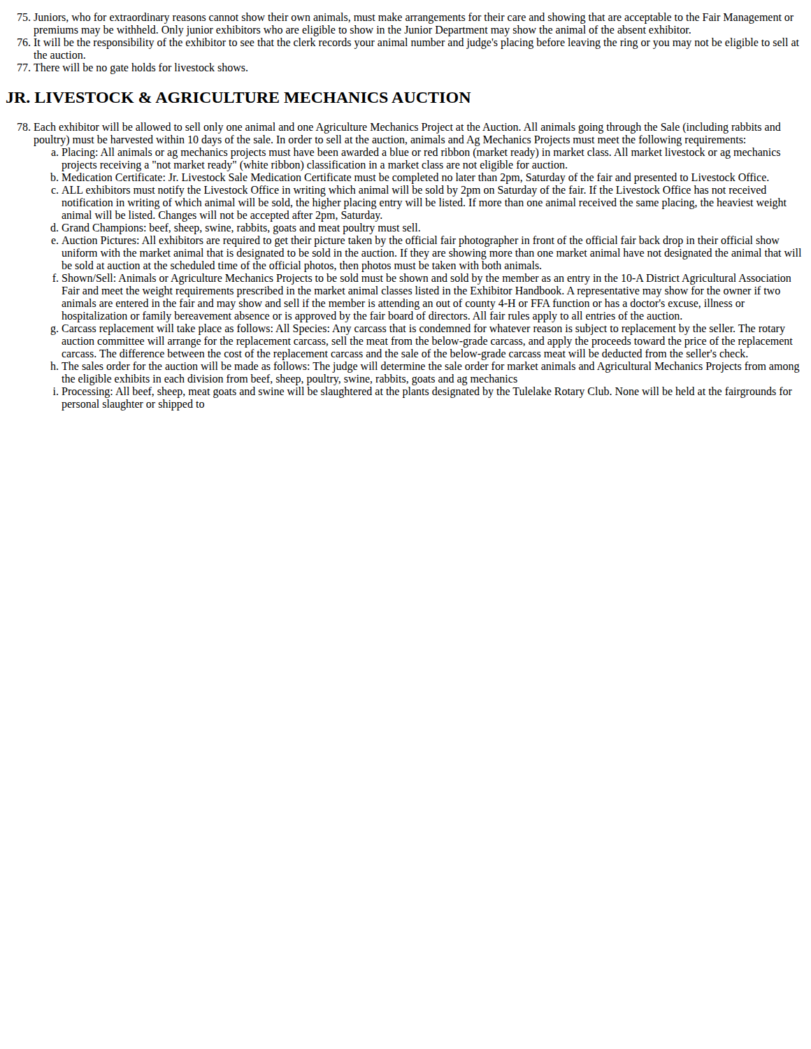Juniors, who for extraordinary reasons cannot show their own animals, must make arrangements for their care and showing that are acceptable to the Fair Management or premiums may be withheld. Only junior exhibitors who are eligible to show in the Junior Department may show the animal of the absent exhibitor.
It will be the responsibility of the exhibitor to see that the clerk records your animal number and judge's placing before leaving the ring or you may not be eligible to sell at the auction.
There will be no gate holds for livestock shows.
JR. LIVESTOCK & AGRICULTURE MECHANICS AUCTION
Each exhibitor will be allowed to sell only one animal and one Agriculture Mechanics Project at the Auction. All animals going through the Sale (including rabbits and poultry) must be harvested within 10 days of the sale. In order to sell at the auction, animals and Ag Mechanics Projects must meet the following requirements:
Placing: All animals or ag mechanics projects must have been awarded a blue or red ribbon (market ready) in market class. All market livestock or ag mechanics projects receiving a "not market ready" (white ribbon) classification in a market class are not eligible for auction.
Medication Certificate: Jr. Livestock Sale Medication Certificate must be completed no later than 2pm, Saturday of the fair and presented to Livestock Office.
ALL exhibitors must notify the Livestock Office in writing which animal will be sold by 2pm on Saturday of the fair. If the Livestock Office has not received notification in writing of which animal will be sold, the higher placing entry will be listed. If more than one animal received the same placing, the heaviest weight animal will be listed. Changes will not be accepted after 2pm, Saturday.
Grand Champions: beef, sheep, swine, rabbits, goats and meat poultry must sell.
Auction Pictures: All exhibitors are required to get their picture taken by the official fair photographer in front of the official fair back drop in their official show uniform with the market animal that is designated to be sold in the auction. If they are showing more than one market animal have not designated the animal that will be sold at auction at the scheduled time of the official photos, then photos must be taken with both animals.
Shown/Sell: Animals or Agriculture Mechanics Projects to be sold must be shown and sold by the member as an entry in the 10-A District Agricultural Association Fair and meet the weight requirements prescribed in the market animal classes listed in the Exhibitor Handbook. A representative may show for the owner if two animals are entered in the fair and may show and sell if the member is attending an out of county 4-H or FFA function or has a doctor's excuse, illness or hospitalization or family bereavement absence or is approved by the fair board of directors. All fair rules apply to all entries of the auction.
Carcass replacement will take place as follows: All Species: Any carcass that is condemned for whatever reason is subject to replacement by the seller. The rotary auction committee will arrange for the replacement carcass, sell the meat from the below-grade carcass, and apply the proceeds toward the price of the replacement carcass. The difference between the cost of the replacement carcass and the sale of the below-grade carcass meat will be deducted from the seller's check.
The sales order for the auction will be made as follows: The judge will determine the sale order for market animals and Agricultural Mechanics Projects from among the eligible exhibits in each division from beef, sheep, poultry, swine, rabbits, goats and ag mechanics
Processing: All beef, sheep, meat goats and swine will be slaughtered at the plants designated by the Tulelake Rotary Club. None will be held at the fairgrounds for personal slaughter or shipped to